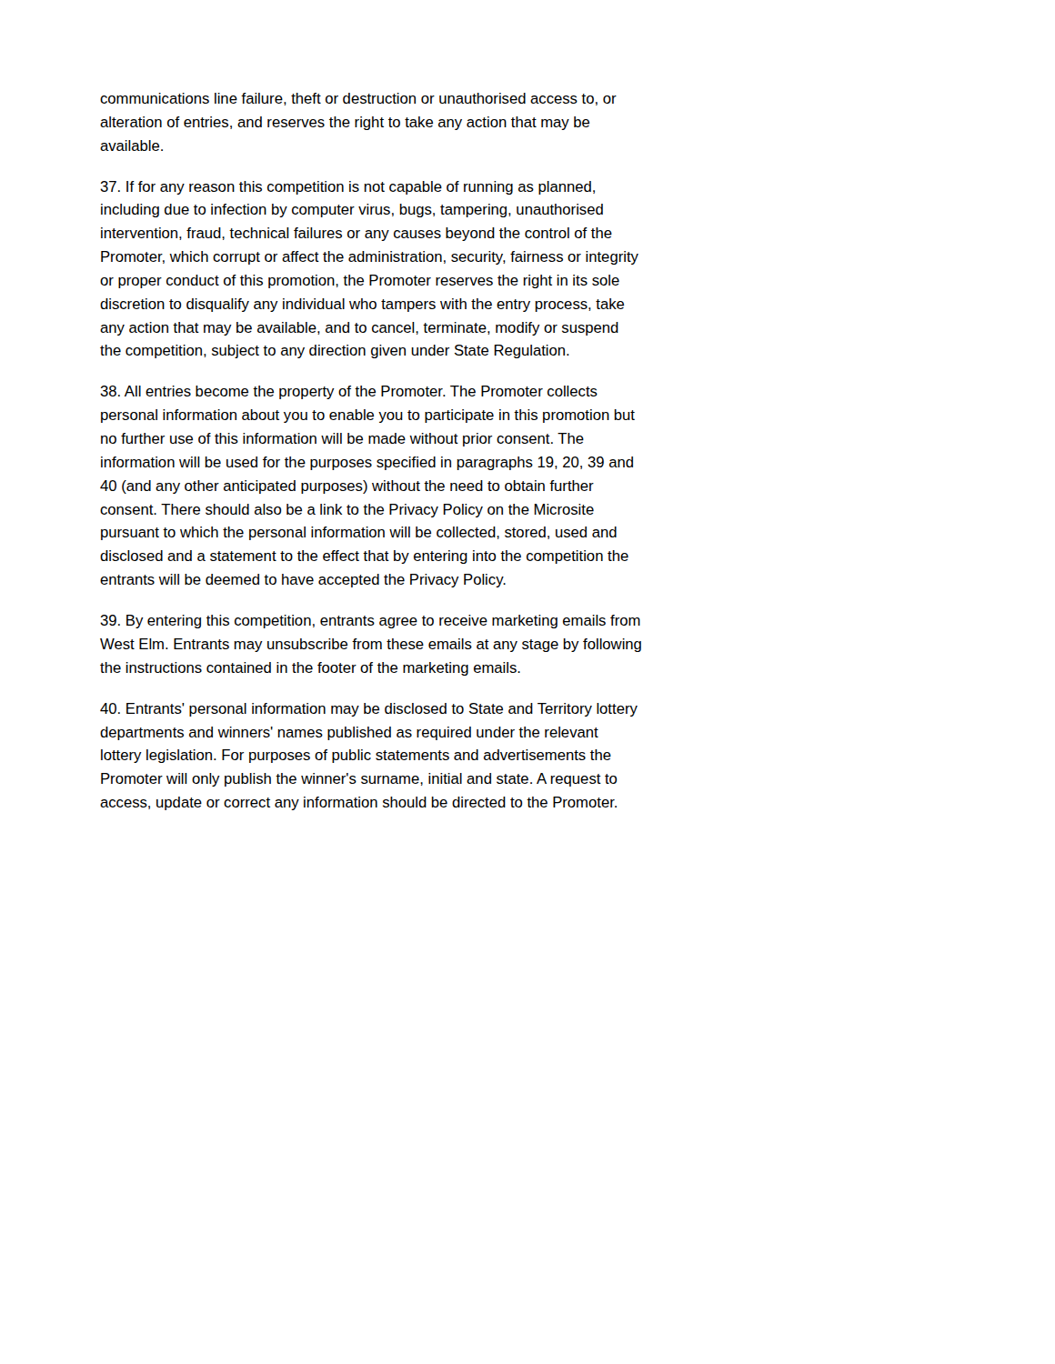communications line failure, theft or destruction or unauthorised access to, or alteration of entries, and reserves the right to take any action that may be available.
37. If for any reason this competition is not capable of running as planned, including due to infection by computer virus, bugs, tampering, unauthorised intervention, fraud, technical failures or any causes beyond the control of the Promoter, which corrupt or affect the administration, security, fairness or integrity or proper conduct of this promotion, the Promoter reserves the right in its sole discretion to disqualify any individual who tampers with the entry process, take any action that may be available, and to cancel, terminate, modify or suspend the competition, subject to any direction given under State Regulation.
38. All entries become the property of the Promoter. The Promoter collects personal information about you to enable you to participate in this promotion but no further use of this information will be made without prior consent. The information will be used for the purposes specified in paragraphs 19, 20, 39 and 40 (and any other anticipated purposes) without the need to obtain further consent. There should also be a link to the Privacy Policy on the Microsite pursuant to which the personal information will be collected, stored, used and disclosed and a statement to the effect that by entering into the competition the entrants will be deemed to have accepted the Privacy Policy.
39. By entering this competition, entrants agree to receive marketing emails from West Elm. Entrants may unsubscribe from these emails at any stage by following the instructions contained in the footer of the marketing emails.
40. Entrants' personal information may be disclosed to State and Territory lottery departments and winners' names published as required under the relevant lottery legislation. For purposes of public statements and advertisements the Promoter will only publish the winner's surname, initial and state. A request to access, update or correct any information should be directed to the Promoter.